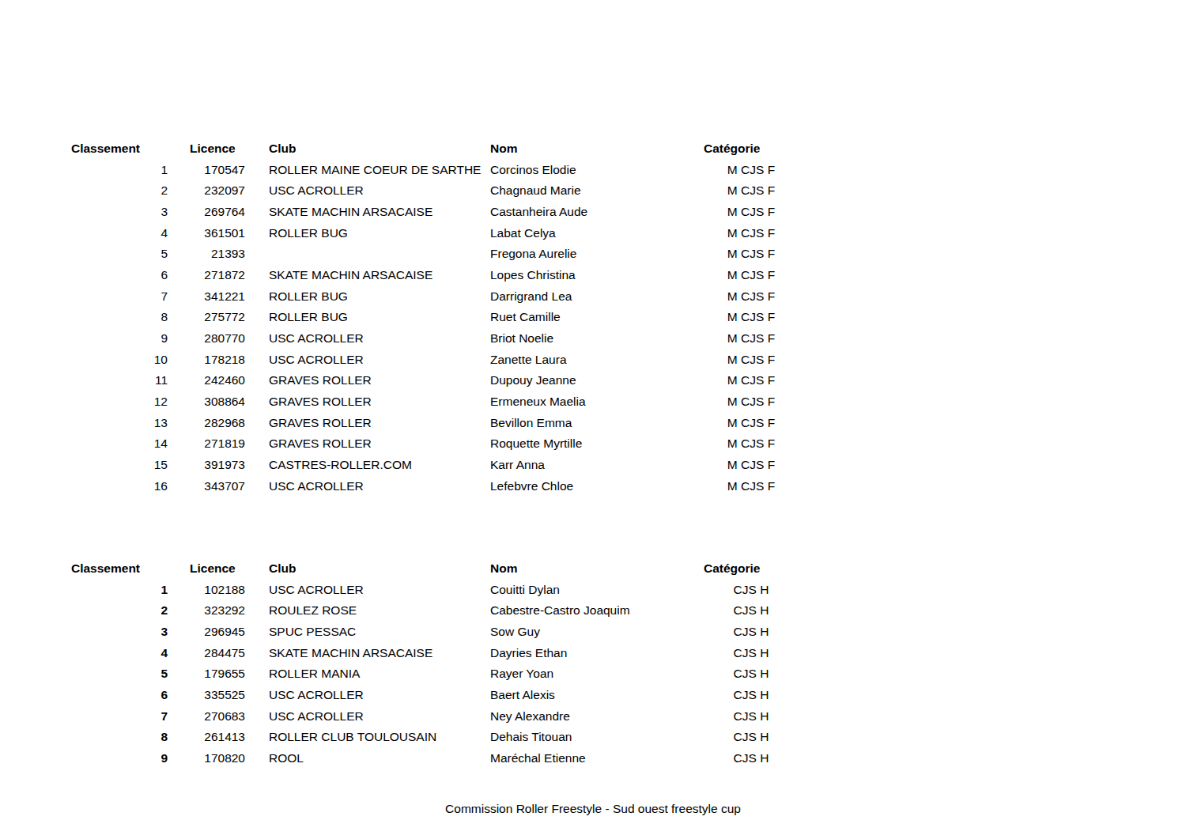| Classement | Licence | Club | Nom | Catégorie |
| --- | --- | --- | --- | --- |
| 1 | 170547 | ROLLER MAINE COEUR DE SARTHE | Corcinos Elodie | M CJS F |
| 2 | 232097 | USC ACROLLER | Chagnaud Marie | M CJS F |
| 3 | 269764 | SKATE MACHIN ARSACAISE | Castanheira Aude | M CJS F |
| 4 | 361501 | ROLLER BUG | Labat Celya | M CJS F |
| 5 | 21393 | | Fregona Aurelie | M CJS F |
| 6 | 271872 | SKATE MACHIN ARSACAISE | Lopes Christina | M CJS F |
| 7 | 341221 | ROLLER BUG | Darrigrand Lea | M CJS F |
| 8 | 275772 | ROLLER BUG | Ruet Camille | M CJS F |
| 9 | 280770 | USC ACROLLER | Briot Noelie | M CJS F |
| 10 | 178218 | USC ACROLLER | Zanette Laura | M CJS F |
| 11 | 242460 | GRAVES ROLLER | Dupouy Jeanne | M CJS F |
| 12 | 308864 | GRAVES ROLLER | Ermeneux Maelia | M CJS F |
| 13 | 282968 | GRAVES ROLLER | Bevillon Emma | M CJS F |
| 14 | 271819 | GRAVES ROLLER | Roquette Myrtille | M CJS F |
| 15 | 391973 | CASTRES-ROLLER.COM | Karr Anna | M CJS F |
| 16 | 343707 | USC ACROLLER | Lefebvre Chloe | M CJS F |
| Classement | Licence | Club | Nom | Catégorie |
| --- | --- | --- | --- | --- |
| 1 | 102188 | USC ACROLLER | Couitti Dylan | CJS H |
| 2 | 323292 | ROULEZ ROSE | Cabestre-Castro Joaquim | CJS H |
| 3 | 296945 | SPUC PESSAC | Sow Guy | CJS H |
| 4 | 284475 | SKATE MACHIN ARSACAISE | Dayries Ethan | CJS H |
| 5 | 179655 | ROLLER MANIA | Rayer Yoan | CJS H |
| 6 | 335525 | USC ACROLLER | Baert Alexis | CJS H |
| 7 | 270683 | USC ACROLLER | Ney Alexandre | CJS H |
| 8 | 261413 | ROLLER CLUB TOULOUSAIN | Dehais Titouan | CJS H |
| 9 | 170820 | ROOL | Maréchal Etienne | CJS H |
Commission Roller Freestyle - Sud ouest freestyle cup